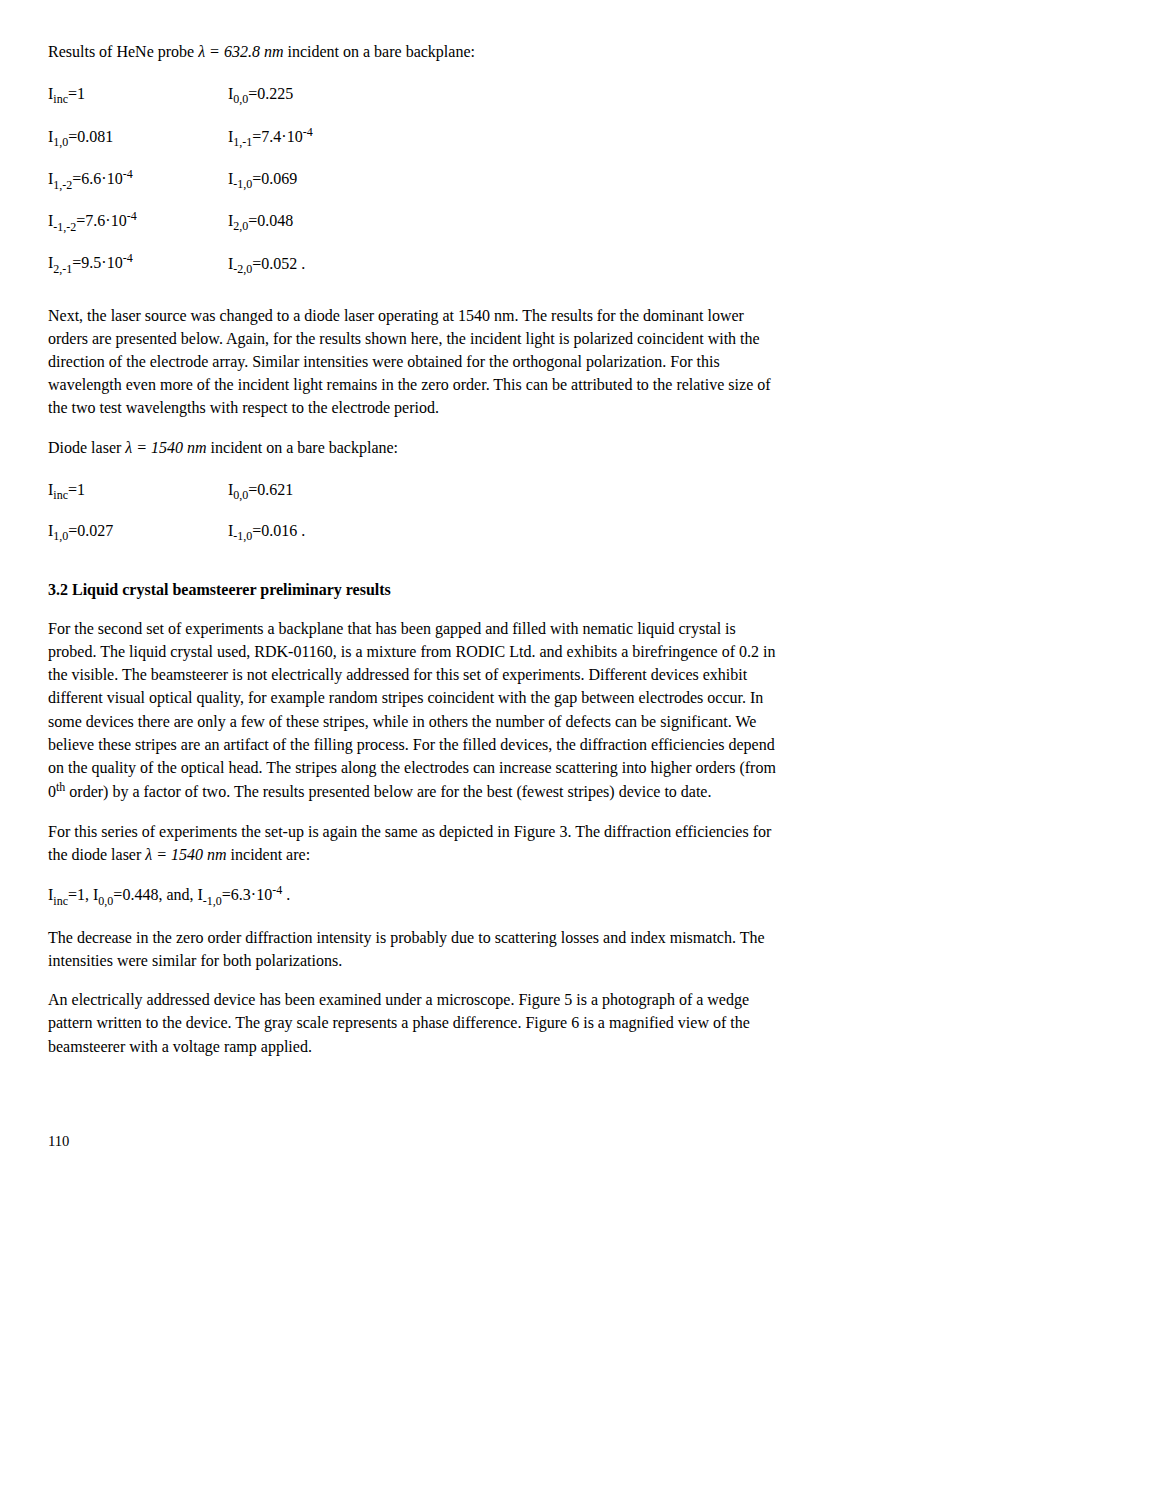Results of HeNe probe λ = 632.8 nm incident on a bare backplane:
Iinc=1 I0,0=0.225
I1,0=0.081 I1,-1=7.4·10-4
I1,-2=6.6·10-4 I-1,0=0.069
I-1,-2=7.6·10-4 I2,0=0.048
I2,-1=9.5·10-4 I-2,0=0.052 .
Next, the laser source was changed to a diode laser operating at 1540 nm. The results for the dominant lower orders are presented below. Again, for the results shown here, the incident light is polarized coincident with the direction of the electrode array. Similar intensities were obtained for the orthogonal polarization. For this wavelength even more of the incident light remains in the zero order. This can be attributed to the relative size of the two test wavelengths with respect to the electrode period.
Diode laser λ = 1540 nm incident on a bare backplane:
Iinc=1 I0,0=0.621
I1,0=0.027 I-1,0=0.016 .
3.2 Liquid crystal beamsteerer preliminary results
For the second set of experiments a backplane that has been gapped and filled with nematic liquid crystal is probed. The liquid crystal used, RDK-01160, is a mixture from RODIC Ltd. and exhibits a birefringence of 0.2 in the visible. The beamsteerer is not electrically addressed for this set of experiments. Different devices exhibit different visual optical quality, for example random stripes coincident with the gap between electrodes occur. In some devices there are only a few of these stripes, while in others the number of defects can be significant. We believe these stripes are an artifact of the filling process. For the filled devices, the diffraction efficiencies depend on the quality of the optical head. The stripes along the electrodes can increase scattering into higher orders (from 0th order) by a factor of two. The results presented below are for the best (fewest stripes) device to date.
For this series of experiments the set-up is again the same as depicted in Figure 3. The diffraction efficiencies for the diode laser λ = 1540 nm incident are:
Iinc=1, I0,0=0.448, and, I-1,0=6.3·10-4 .
The decrease in the zero order diffraction intensity is probably due to scattering losses and index mismatch. The intensities were similar for both polarizations.
An electrically addressed device has been examined under a microscope. Figure 5 is a photograph of a wedge pattern written to the device. The gray scale represents a phase difference. Figure 6 is a magnified view of the beamsteerer with a voltage ramp applied.
110